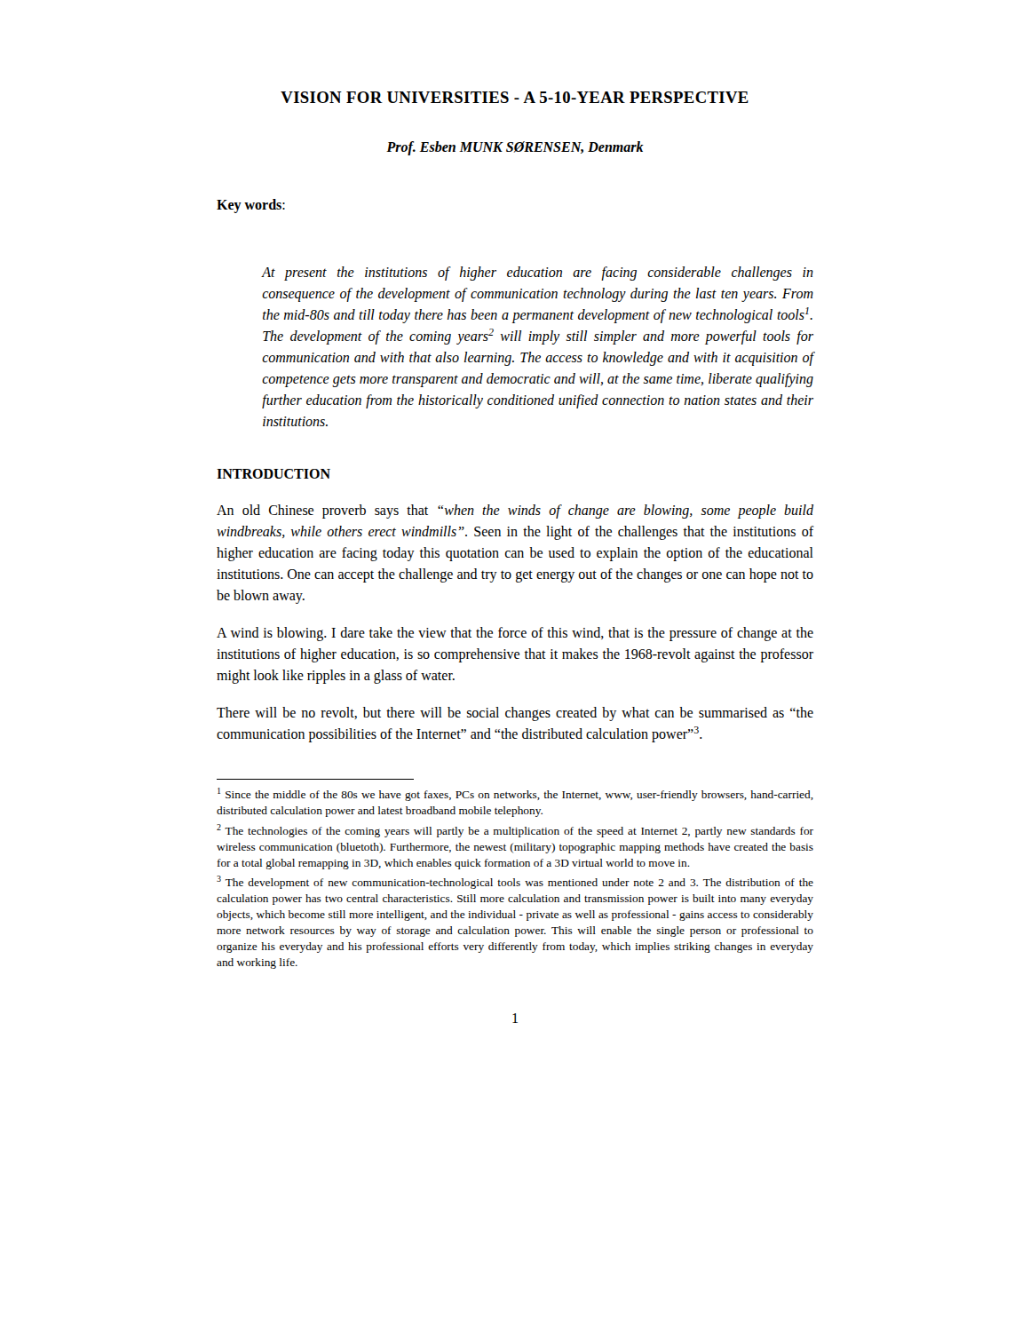VISION FOR UNIVERSITIES - A 5-10-YEAR PERSPECTIVE
Prof. Esben MUNK SØRENSEN, Denmark
Key words:
At present the institutions of higher education are facing considerable challenges in consequence of the development of communication technology during the last ten years. From the mid-80s and till today there has been a permanent development of new technological tools1. The development of the coming years2 will imply still simpler and more powerful tools for communication and with that also learning. The access to knowledge and with it acquisition of competence gets more transparent and democratic and will, at the same time, liberate qualifying further education from the historically conditioned unified connection to nation states and their institutions.
Introduction
An old Chinese proverb says that “when the winds of change are blowing, some people build windbreaks, while others erect windmills”. Seen in the light of the challenges that the institutions of higher education are facing today this quotation can be used to explain the option of the educational institutions. One can accept the challenge and try to get energy out of the changes or one can hope not to be blown away.
A wind is blowing. I dare take the view that the force of this wind, that is the pressure of change at the institutions of higher education, is so comprehensive that it makes the 1968-revolt against the professor might look like ripples in a glass of water.
There will be no revolt, but there will be social changes created by what can be summarised as “the communication possibilities of the Internet” and “the distributed calculation power”3.
1 Since the middle of the 80s we have got faxes, PCs on networks, the Internet, www, user-friendly browsers, hand-carried, distributed calculation power and latest broadband mobile telephony.
2 The technologies of the coming years will partly be a multiplication of the speed at Internet 2, partly new standards for wireless communication (bluetoth). Furthermore, the newest (military) topographic mapping methods have created the basis for a total global remapping in 3D, which enables quick formation of a 3D virtual world to move in.
3 The development of new communication-technological tools was mentioned under note 2 and 3. The distribution of the calculation power has two central characteristics. Still more calculation and transmission power is built into many everyday objects, which become still more intelligent, and the individual - private as well as professional - gains access to considerably more network resources by way of storage and calculation power. This will enable the single person or professional to organize his everyday and his professional efforts very differently from today, which implies striking changes in everyday and working life.
1